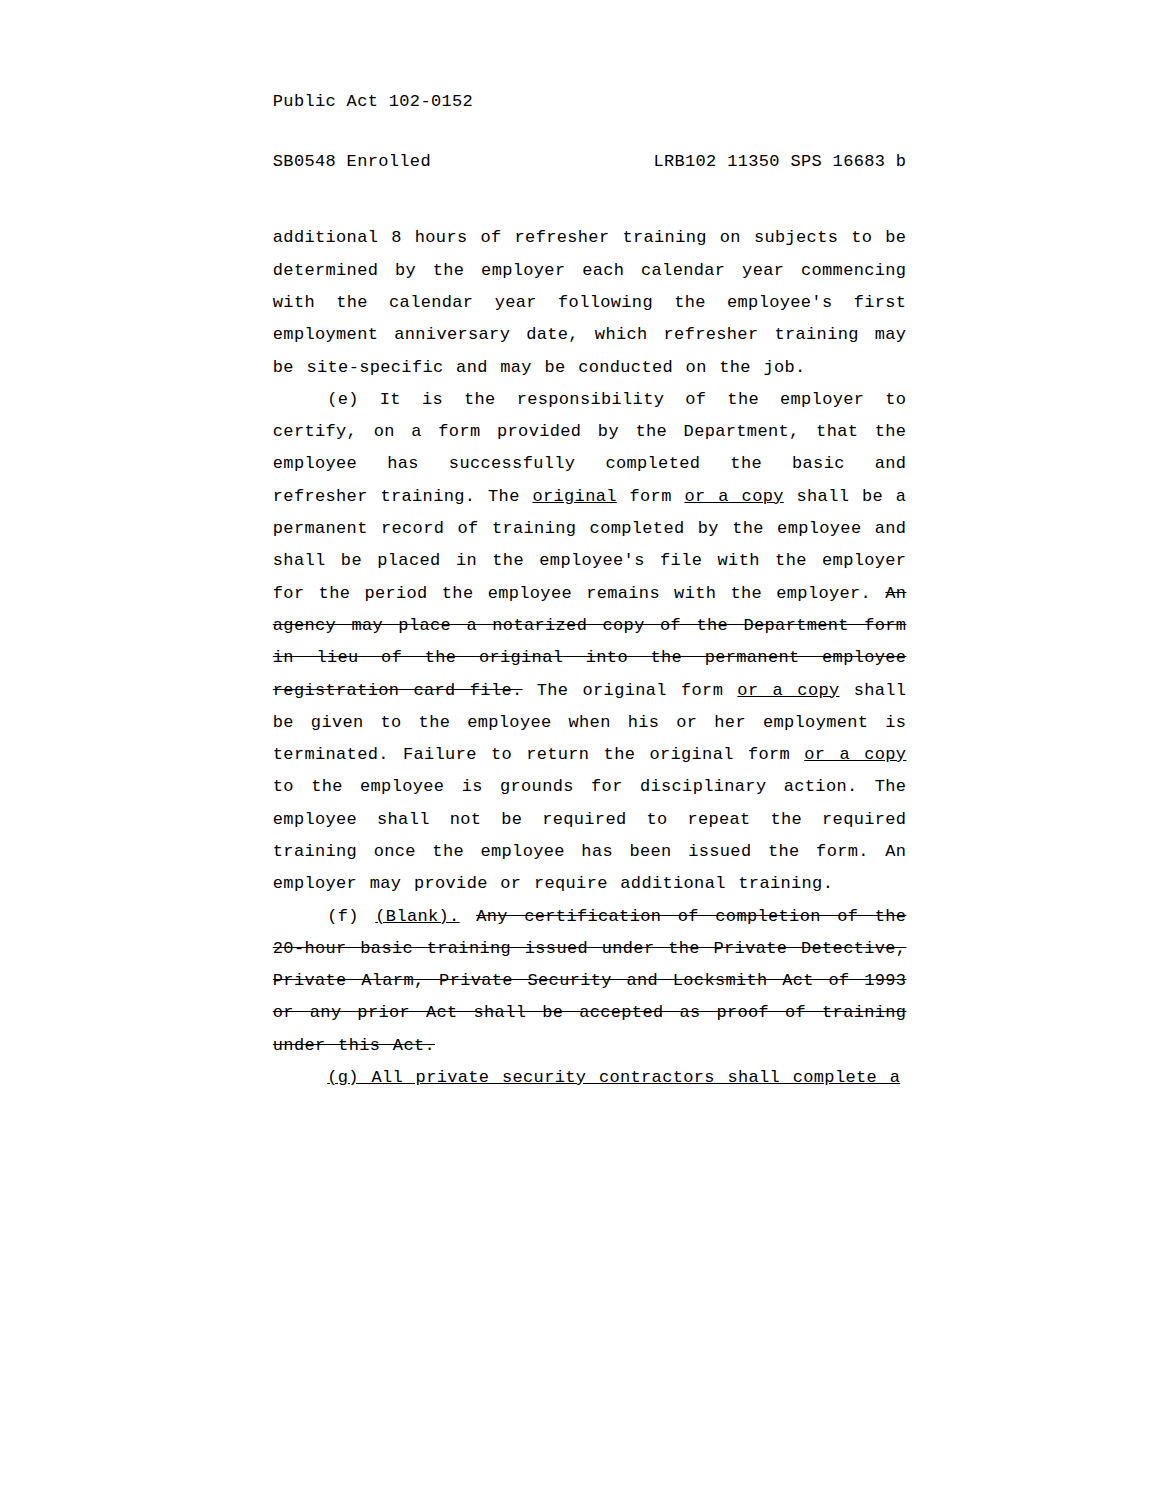Public Act 102-0152
SB0548 Enrolled LRB102 11350 SPS 16683 b
additional 8 hours of refresher training on subjects to be determined by the employer each calendar year commencing with the calendar year following the employee's first employment anniversary date, which refresher training may be site-specific and may be conducted on the job.
(e) It is the responsibility of the employer to certify, on a form provided by the Department, that the employee has successfully completed the basic and refresher training. The original form or a copy shall be a permanent record of training completed by the employee and shall be placed in the employee's file with the employer for the period the employee remains with the employer. An agency may place a notarized copy of the Department form in lieu of the original into the permanent employee registration card file. The original form or a copy shall be given to the employee when his or her employment is terminated. Failure to return the original form or a copy to the employee is grounds for disciplinary action. The employee shall not be required to repeat the required training once the employee has been issued the form. An employer may provide or require additional training.
(f) (Blank). Any certification of completion of the 20-hour basic training issued under the Private Detective, Private Alarm, Private Security and Locksmith Act of 1993 or any prior Act shall be accepted as proof of training under this Act.
(g) All private security contractors shall complete a